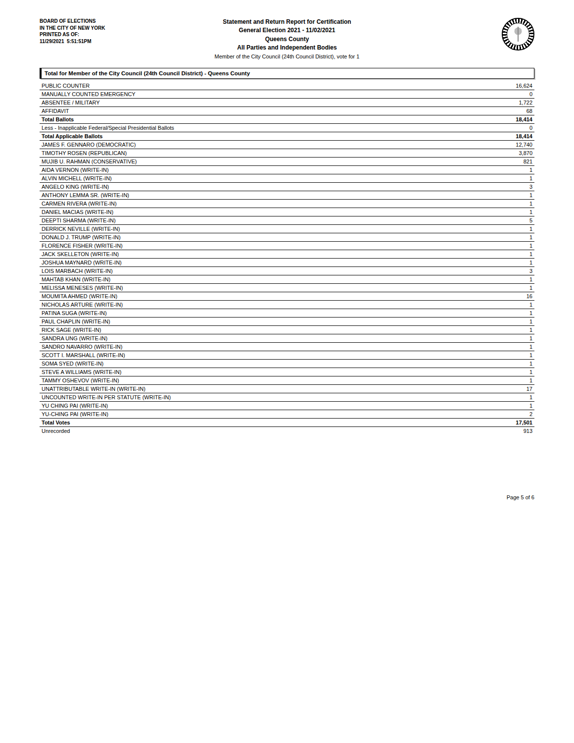BOARD OF ELECTIONS
IN THE CITY OF NEW YORK
PRINTED AS OF:
11/29/2021 5:51:51PM
Statement and Return Report for Certification
General Election 2021 - 11/02/2021
Queens County
All Parties and Independent Bodies
Member of the City Council (24th Council District), vote for 1
Total for Member of the City Council (24th Council District) - Queens County
| PUBLIC COUNTER | 16,624 |
| MANUALLY COUNTED EMERGENCY | 0 |
| ABSENTEE / MILITARY | 1,722 |
| AFFIDAVIT | 68 |
| Total Ballots | 18,414 |
| Less - Inapplicable Federal/Special Presidential Ballots | 0 |
| Total Applicable Ballots | 18,414 |
| JAMES F. GENNARO (DEMOCRATIC) | 12,740 |
| TIMOTHY ROSEN (REPUBLICAN) | 3,870 |
| MUJIB U. RAHMAN (CONSERVATIVE) | 821 |
| AIDA VERNON (WRITE-IN) | 1 |
| ALVIN MICHELL (WRITE-IN) | 1 |
| ANGELO KING (WRITE-IN) | 3 |
| ANTHONY LEMMA SR. (WRITE-IN) | 1 |
| CARMEN RIVERA (WRITE-IN) | 1 |
| DANIEL MACIAS (WRITE-IN) | 1 |
| DEEPTI SHARMA (WRITE-IN) | 5 |
| DERRICK NEVILLE (WRITE-IN) | 1 |
| DONALD J. TRUMP (WRITE-IN) | 1 |
| FLORENCE FISHER (WRITE-IN) | 1 |
| JACK SKELLETON (WRITE-IN) | 1 |
| JOSHUA MAYNARD (WRITE-IN) | 1 |
| LOIS MARBACH (WRITE-IN) | 3 |
| MAHTAB KHAN (WRITE-IN) | 1 |
| MELISSA MENESES (WRITE-IN) | 1 |
| MOUMITA AHMED (WRITE-IN) | 16 |
| NICHOLAS ARTURE (WRITE-IN) | 1 |
| PATINA SUGA (WRITE-IN) | 1 |
| PAUL CHAPLIN (WRITE-IN) | 1 |
| RICK SAGE (WRITE-IN) | 1 |
| SANDRA UNG (WRITE-IN) | 1 |
| SANDRO NAVARRO (WRITE-IN) | 1 |
| SCOTT I. MARSHALL (WRITE-IN) | 1 |
| SOMA SYED (WRITE-IN) | 1 |
| STEVE A WILLIAMS (WRITE-IN) | 1 |
| TAMMY OSHEVOV (WRITE-IN) | 1 |
| UNATTRIBUTABLE WRITE-IN (WRITE-IN) | 17 |
| UNCOUNTED WRITE-IN PER STATUTE (WRITE-IN) | 1 |
| YU CHING PAI (WRITE-IN) | 1 |
| YU-CHING PAI (WRITE-IN) | 2 |
| Total Votes | 17,501 |
| Unrecorded | 913 |
Page 5 of 6